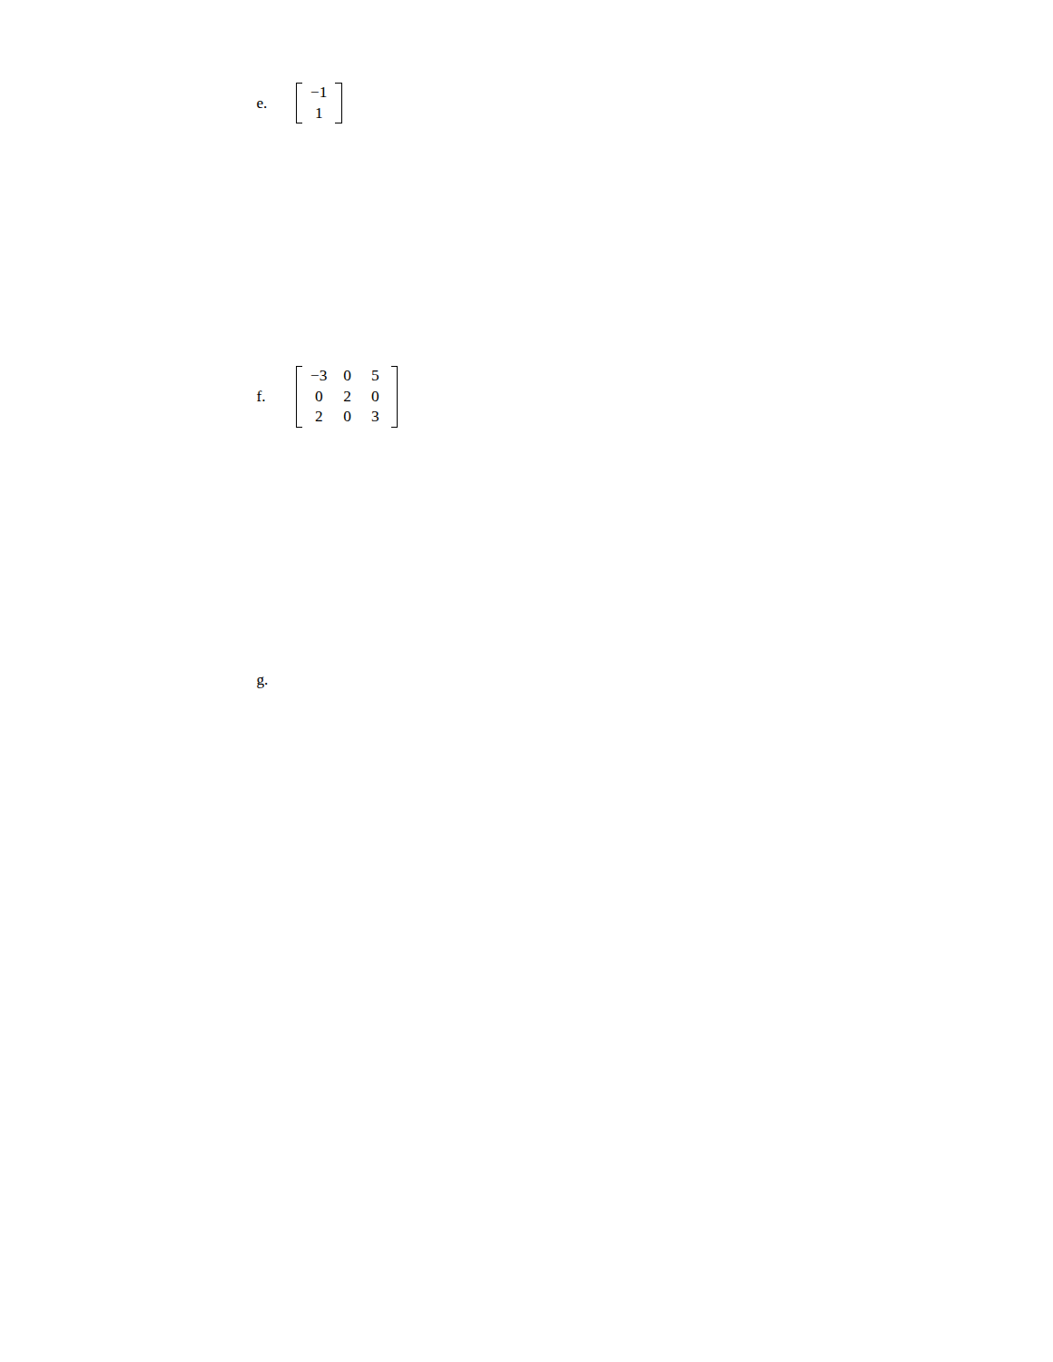e.
| −1 |
| 1 |
f.
| −3 | 0 | 5 |
| 0 | 2 | 0 |
| 2 | 0 | 3 |
g.